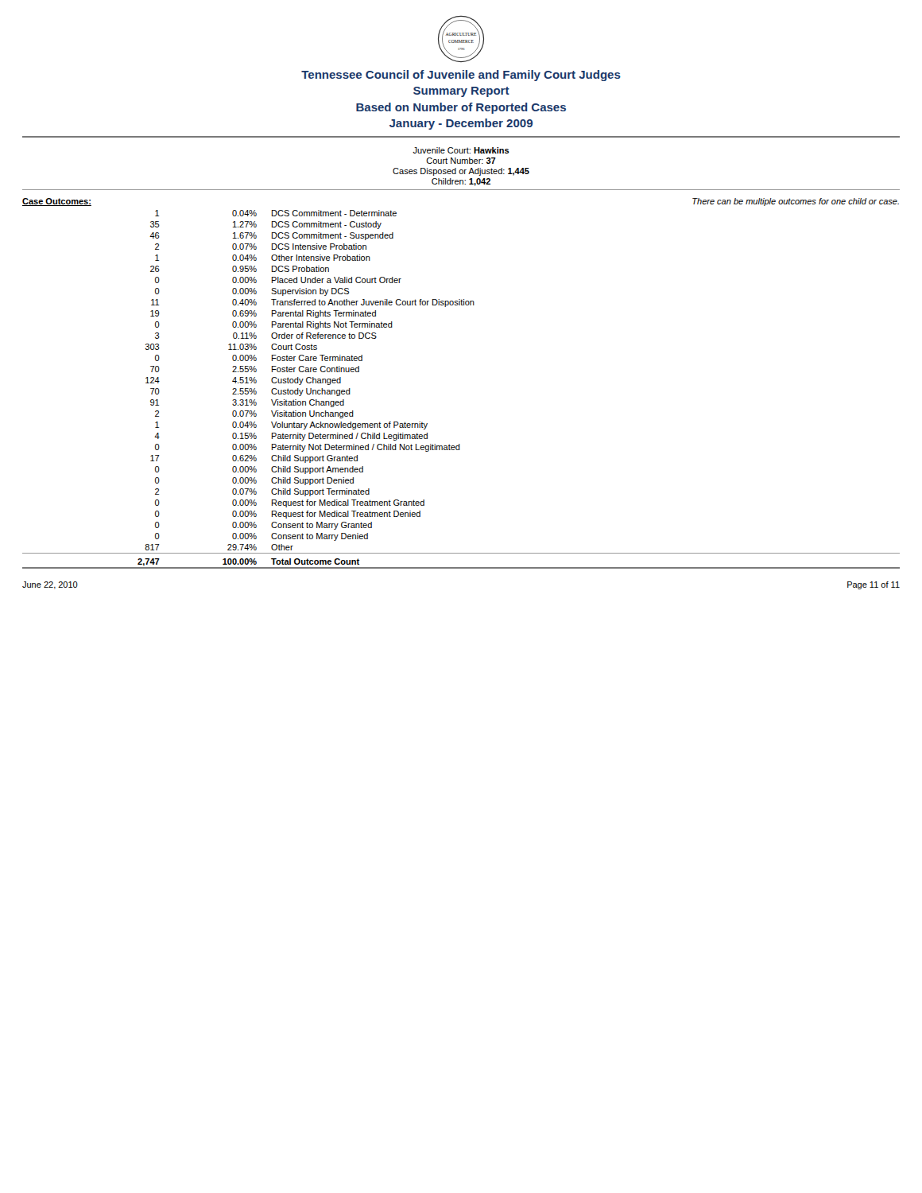Tennessee Council of Juvenile and Family Court Judges
Summary Report
Based on Number of Reported Cases
January - December 2009
Juvenile Court: Hawkins
Court Number: 37
Cases Disposed or Adjusted: 1,445
Children: 1,042
Case Outcomes: There can be multiple outcomes for one child or case.
| 1 | 0.04% | DCS Commitment - Determinate |
| 35 | 1.27% | DCS Commitment - Custody |
| 46 | 1.67% | DCS Commitment - Suspended |
| 2 | 0.07% | DCS Intensive Probation |
| 1 | 0.04% | Other Intensive Probation |
| 26 | 0.95% | DCS Probation |
| 0 | 0.00% | Placed Under a Valid Court Order |
| 0 | 0.00% | Supervision by DCS |
| 11 | 0.40% | Transferred to Another Juvenile Court for Disposition |
| 19 | 0.69% | Parental Rights Terminated |
| 0 | 0.00% | Parental Rights Not Terminated |
| 3 | 0.11% | Order of Reference to DCS |
| 303 | 11.03% | Court Costs |
| 0 | 0.00% | Foster Care Terminated |
| 70 | 2.55% | Foster Care Continued |
| 124 | 4.51% | Custody Changed |
| 70 | 2.55% | Custody Unchanged |
| 91 | 3.31% | Visitation Changed |
| 2 | 0.07% | Visitation Unchanged |
| 1 | 0.04% | Voluntary Acknowledgement of Paternity |
| 4 | 0.15% | Paternity Determined / Child Legitimated |
| 0 | 0.00% | Paternity Not Determined / Child Not Legitimated |
| 17 | 0.62% | Child Support Granted |
| 0 | 0.00% | Child Support Amended |
| 0 | 0.00% | Child Support Denied |
| 2 | 0.07% | Child Support Terminated |
| 0 | 0.00% | Request for Medical Treatment Granted |
| 0 | 0.00% | Request for Medical Treatment Denied |
| 0 | 0.00% | Consent to Marry Granted |
| 0 | 0.00% | Consent to Marry Denied |
| 817 | 29.74% | Other |
| 2,747 | 100.00% | Total Outcome Count |
June 22, 2010 Page 11 of 11